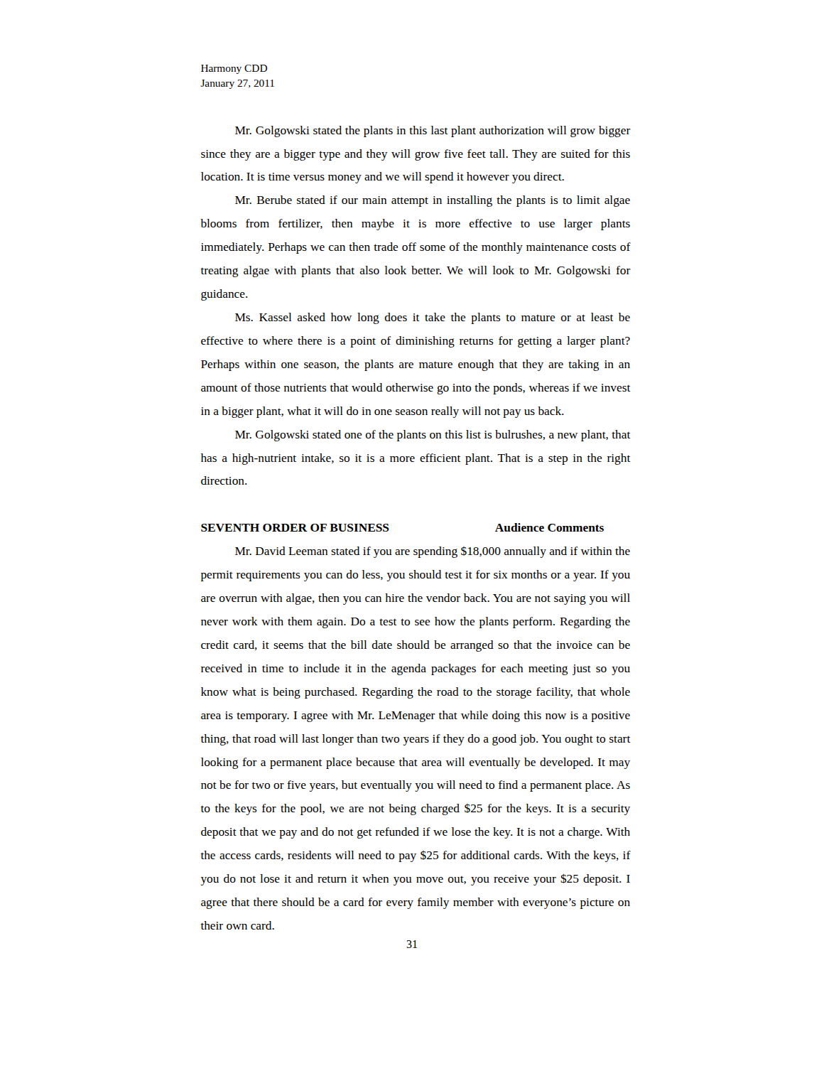Harmony CDD January 27, 2011
Mr. Golgowski stated the plants in this last plant authorization will grow bigger since they are a bigger type and they will grow five feet tall. They are suited for this location. It is time versus money and we will spend it however you direct.
Mr. Berube stated if our main attempt in installing the plants is to limit algae blooms from fertilizer, then maybe it is more effective to use larger plants immediately. Perhaps we can then trade off some of the monthly maintenance costs of treating algae with plants that also look better. We will look to Mr. Golgowski for guidance.
Ms. Kassel asked how long does it take the plants to mature or at least be effective to where there is a point of diminishing returns for getting a larger plant? Perhaps within one season, the plants are mature enough that they are taking in an amount of those nutrients that would otherwise go into the ponds, whereas if we invest in a bigger plant, what it will do in one season really will not pay us back.
Mr. Golgowski stated one of the plants on this list is bulrushes, a new plant, that has a high-nutrient intake, so it is a more efficient plant. That is a step in the right direction.
SEVENTH ORDER OF BUSINESS Audience Comments
Mr. David Leeman stated if you are spending $18,000 annually and if within the permit requirements you can do less, you should test it for six months or a year. If you are overrun with algae, then you can hire the vendor back. You are not saying you will never work with them again. Do a test to see how the plants perform. Regarding the credit card, it seems that the bill date should be arranged so that the invoice can be received in time to include it in the agenda packages for each meeting just so you know what is being purchased. Regarding the road to the storage facility, that whole area is temporary. I agree with Mr. LeMenager that while doing this now is a positive thing, that road will last longer than two years if they do a good job. You ought to start looking for a permanent place because that area will eventually be developed. It may not be for two or five years, but eventually you will need to find a permanent place. As to the keys for the pool, we are not being charged $25 for the keys. It is a security deposit that we pay and do not get refunded if we lose the key. It is not a charge. With the access cards, residents will need to pay $25 for additional cards. With the keys, if you do not lose it and return it when you move out, you receive your $25 deposit. I agree that there should be a card for every family member with everyone’s picture on their own card.
31